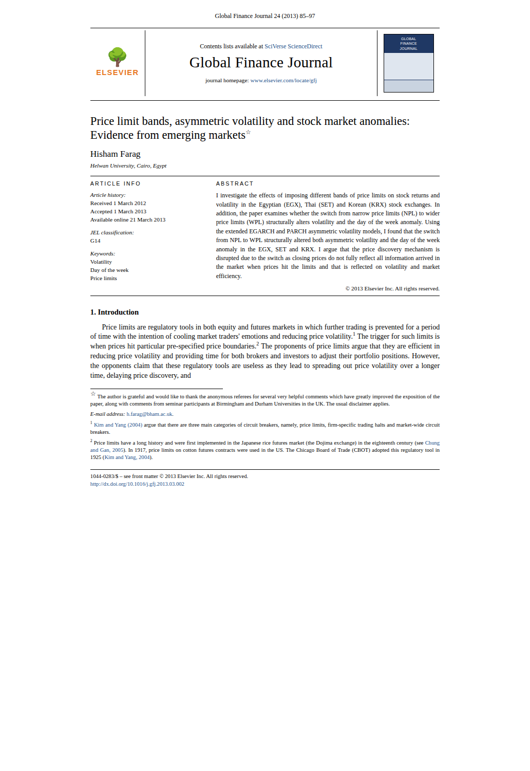Global Finance Journal 24 (2013) 85–97
🌳
ELSEVIER
Contents lists available at SciVerse ScienceDirect
Global Finance Journal
journal homepage: www.elsevier.com/locate/gfj
GLOBAL
FINANCE
JOURNAL
Price limit bands, asymmetric volatility and stock market anomalies: Evidence from emerging markets☆
Hisham Farag
Helwan University, Cairo, Egypt
Article info
Article history:
Received 1 March 2012
Accepted 1 March 2013
Available online 21 March 2013
JEL classification:
G14
Keywords:
Volatility
Day of the week
Price limits
Abstract
I investigate the effects of imposing different bands of price limits on stock returns and volatility in the Egyptian (EGX), Thai (SET) and Korean (KRX) stock exchanges. In addition, the paper examines whether the switch from narrow price limits (NPL) to wider price limits (WPL) structurally alters volatility and the day of the week anomaly. Using the extended EGARCH and PARCH asymmetric volatility models, I found that the switch from NPL to WPL structurally altered both asymmetric volatility and the day of the week anomaly in the EGX, SET and KRX. I argue that the price discovery mechanism is disrupted due to the switch as closing prices do not fully reflect all information arrived in the market when prices hit the limits and that is reflected on volatility and market efficiency.
© 2013 Elsevier Inc. All rights reserved.
1. Introduction
Price limits are regulatory tools in both equity and futures markets in which further trading is prevented for a period of time with the intention of cooling market traders' emotions and reducing price volatility.1 The trigger for such limits is when prices hit particular pre-specified price boundaries.2 The proponents of price limits argue that they are efficient in reducing price volatility and providing time for both brokers and investors to adjust their portfolio positions. However, the opponents claim that these regulatory tools are useless as they lead to spreading out price volatility over a longer time, delaying price discovery, and
☆ The author is grateful and would like to thank the anonymous referees for several very helpful comments which have greatly improved the exposition of the paper, along with comments from seminar participants at Birmingham and Durham Universities in the UK. The usual disclaimer applies.
E-mail address: h.farag@bham.ac.uk.
1 Kim and Yang (2004) argue that there are three main categories of circuit breakers, namely, price limits, firm-specific trading halts and market-wide circuit breakers.
2 Price limits have a long history and were first implemented in the Japanese rice futures market (the Dojima exchange) in the eighteenth century (see Chung and Gan, 2005). In 1917, price limits on cotton futures contracts were used in the US. The Chicago Board of Trade (CBOT) adopted this regulatory tool in 1925 (Kim and Yang, 2004).
1044-0283/$ – see front matter © 2013 Elsevier Inc. All rights reserved.
http://dx.doi.org/10.1016/j.gfj.2013.03.002